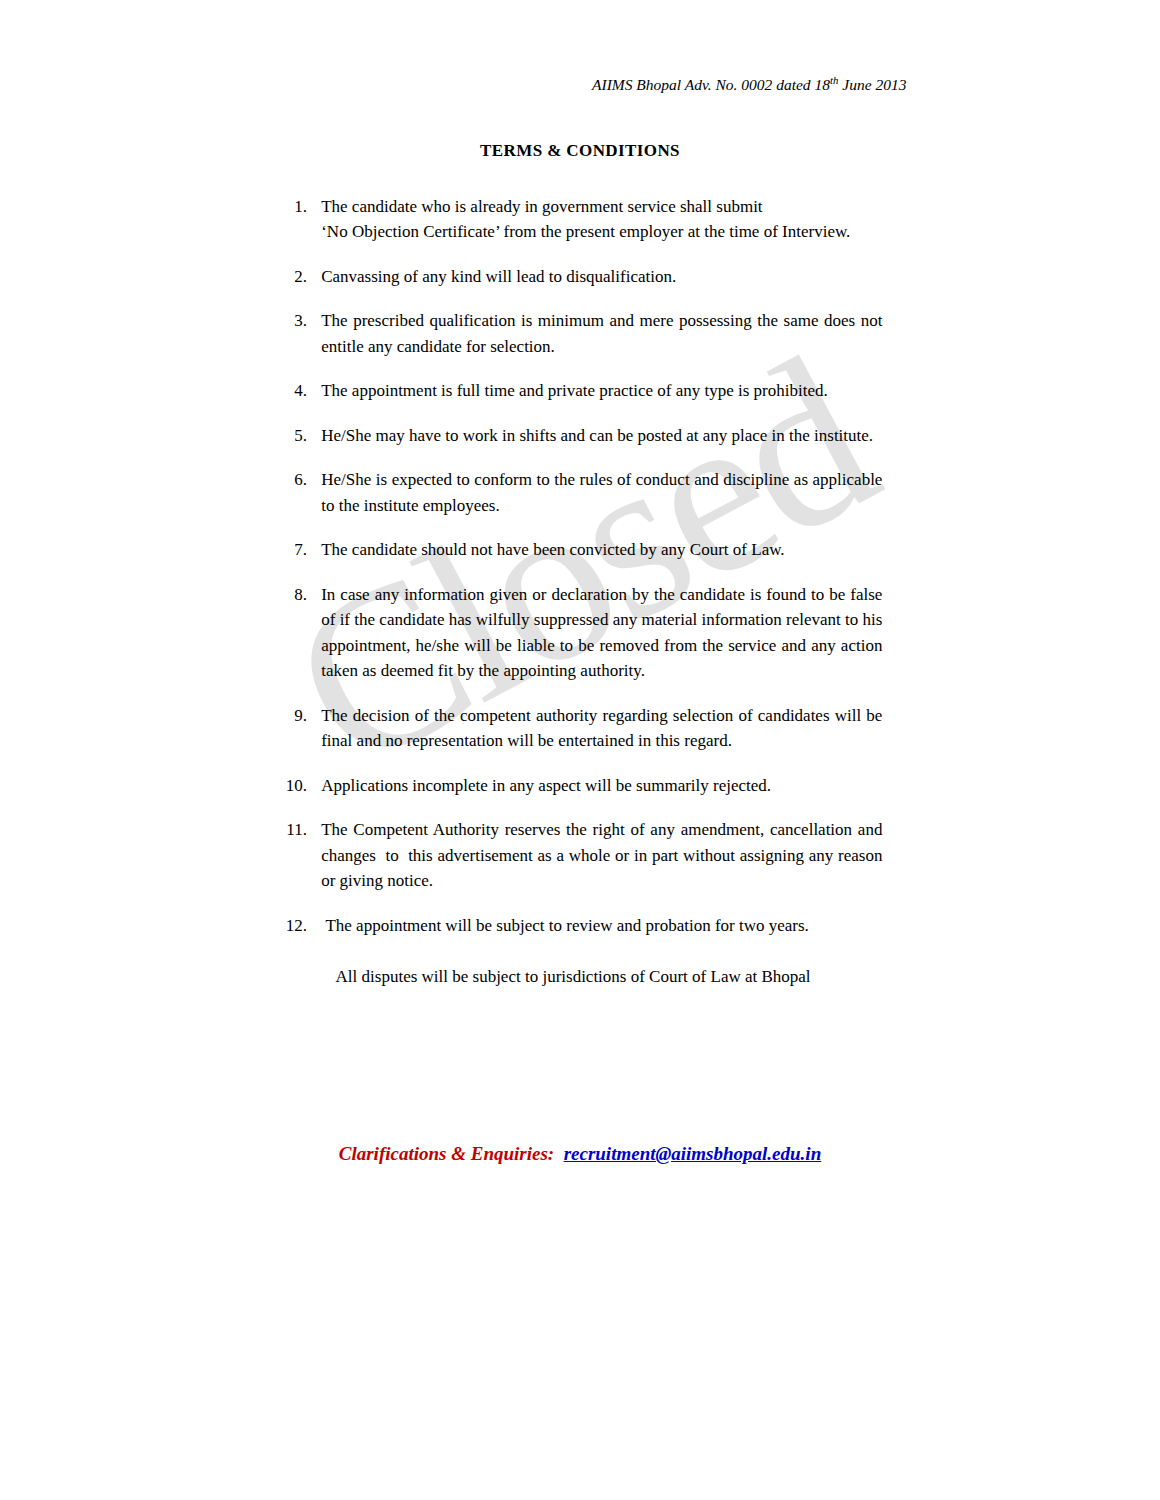Closed
AIIMS Bhopal Adv. No. 0002 dated 18th June 2013
TERMS & CONDITIONS
The candidate who is already in government service shall submit ‘No Objection Certificate’ from the present employer at the time of Interview.
Canvassing of any kind will lead to disqualification.
The prescribed qualification is minimum and mere possessing the same does not entitle any candidate for selection.
The appointment is full time and private practice of any type is prohibited.
He/She may have to work in shifts and can be posted at any place in the institute.
He/She is expected to conform to the rules of conduct and discipline as applicable to the institute employees.
The candidate should not have been convicted by any Court of Law.
In case any information given or declaration by the candidate is found to be false of if the candidate has wilfully suppressed any material information relevant to his appointment, he/she will be liable to be removed from the service and any action taken as deemed fit by the appointing authority.
The decision of the competent authority regarding selection of candidates will be final and no representation will be entertained in this regard.
Applications incomplete in any aspect will be summarily rejected.
The Competent Authority reserves the right of any amendment, cancellation and changes to this advertisement as a whole or in part without assigning any reason or giving notice.
The appointment will be subject to review and probation for two years.
All disputes will be subject to jurisdictions of Court of Law at Bhopal
Clarifications & Enquiries: recruitment@aiimsbhopal.edu.in